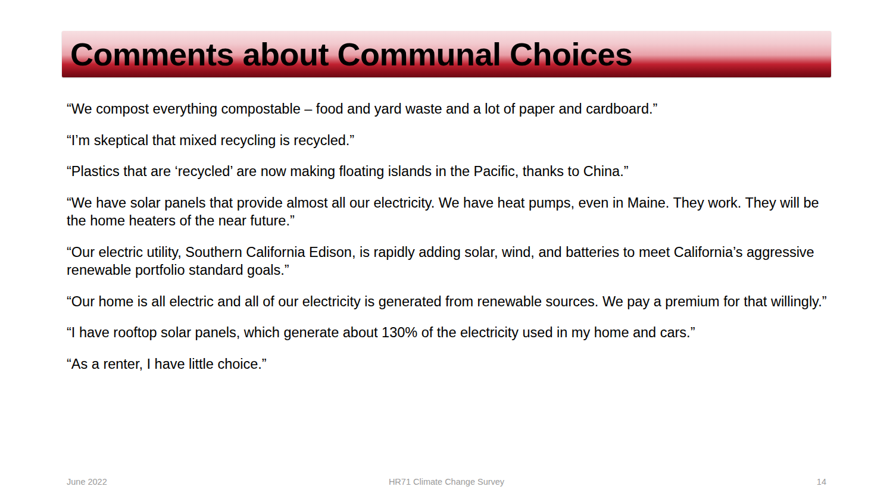Comments about Communal Choices
“We compost everything compostable – food and yard waste and a lot of paper and cardboard.”
“I’m skeptical that mixed recycling is recycled.”
“Plastics that are ‘recycled’ are now making floating islands in the Pacific, thanks to China.”
“We have solar panels that provide almost all our electricity. We have heat pumps, even in Maine. They work. They will be the home heaters of the near future.”
“Our electric utility, Southern California Edison, is rapidly adding solar, wind, and batteries to meet California’s aggressive renewable portfolio standard goals.”
“Our home is all electric and all of our electricity is generated from renewable sources. We pay a premium for that willingly.”
“I have rooftop solar panels, which generate about 130% of the electricity used in my home and cars.”
“As a renter, I have little choice.”
June 2022 HR71 Climate Change Survey 14